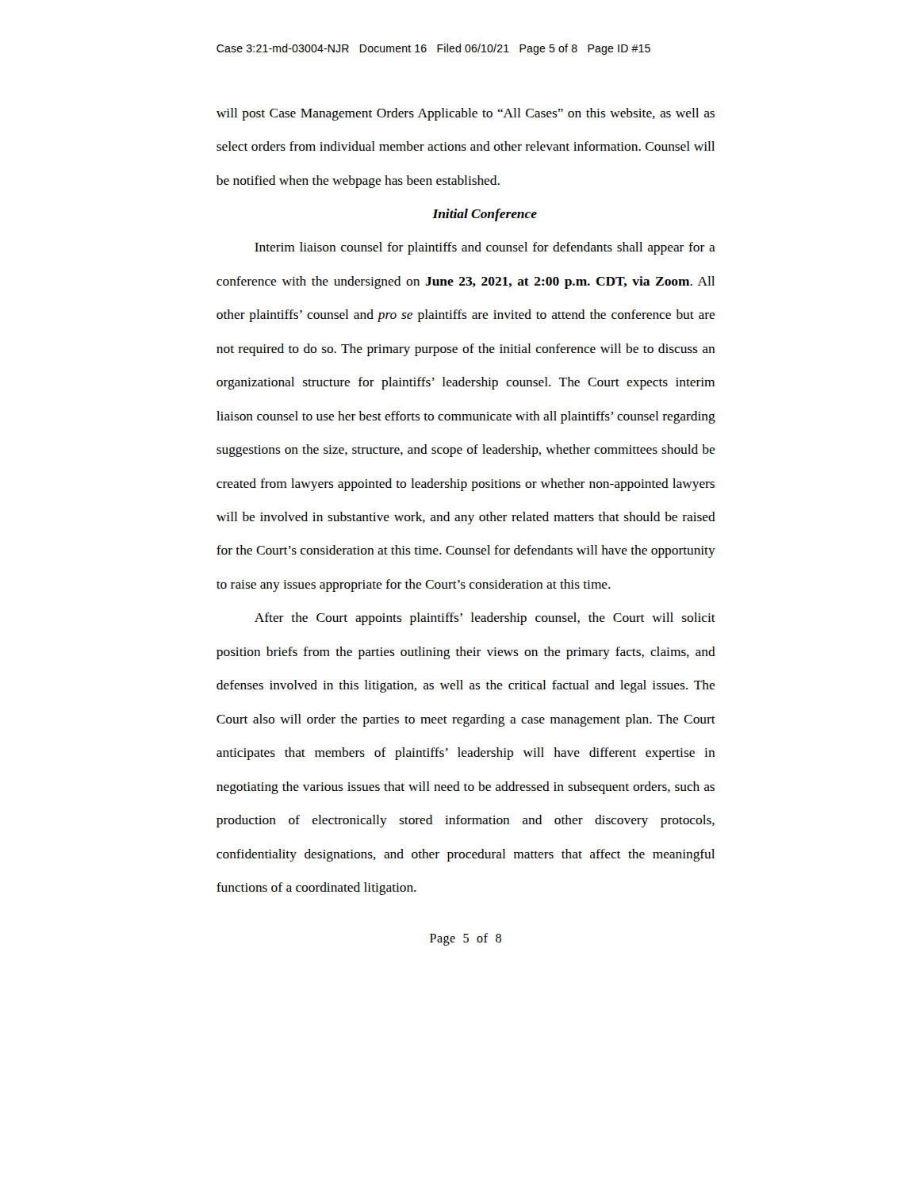Case 3:21-md-03004-NJR Document 16 Filed 06/10/21 Page 5 of 8 Page ID #15
will post Case Management Orders Applicable to “All Cases” on this website, as well as select orders from individual member actions and other relevant information. Counsel will be notified when the webpage has been established.
Initial Conference
Interim liaison counsel for plaintiffs and counsel for defendants shall appear for a conference with the undersigned on June 23, 2021, at 2:00 p.m. CDT, via Zoom. All other plaintiffs’ counsel and pro se plaintiffs are invited to attend the conference but are not required to do so. The primary purpose of the initial conference will be to discuss an organizational structure for plaintiffs’ leadership counsel. The Court expects interim liaison counsel to use her best efforts to communicate with all plaintiffs’ counsel regarding suggestions on the size, structure, and scope of leadership, whether committees should be created from lawyers appointed to leadership positions or whether non-appointed lawyers will be involved in substantive work, and any other related matters that should be raised for the Court’s consideration at this time. Counsel for defendants will have the opportunity to raise any issues appropriate for the Court’s consideration at this time.
After the Court appoints plaintiffs’ leadership counsel, the Court will solicit position briefs from the parties outlining their views on the primary facts, claims, and defenses involved in this litigation, as well as the critical factual and legal issues. The Court also will order the parties to meet regarding a case management plan. The Court anticipates that members of plaintiffs’ leadership will have different expertise in negotiating the various issues that will need to be addressed in subsequent orders, such as production of electronically stored information and other discovery protocols, confidentiality designations, and other procedural matters that affect the meaningful functions of a coordinated litigation.
Page 5 of 8